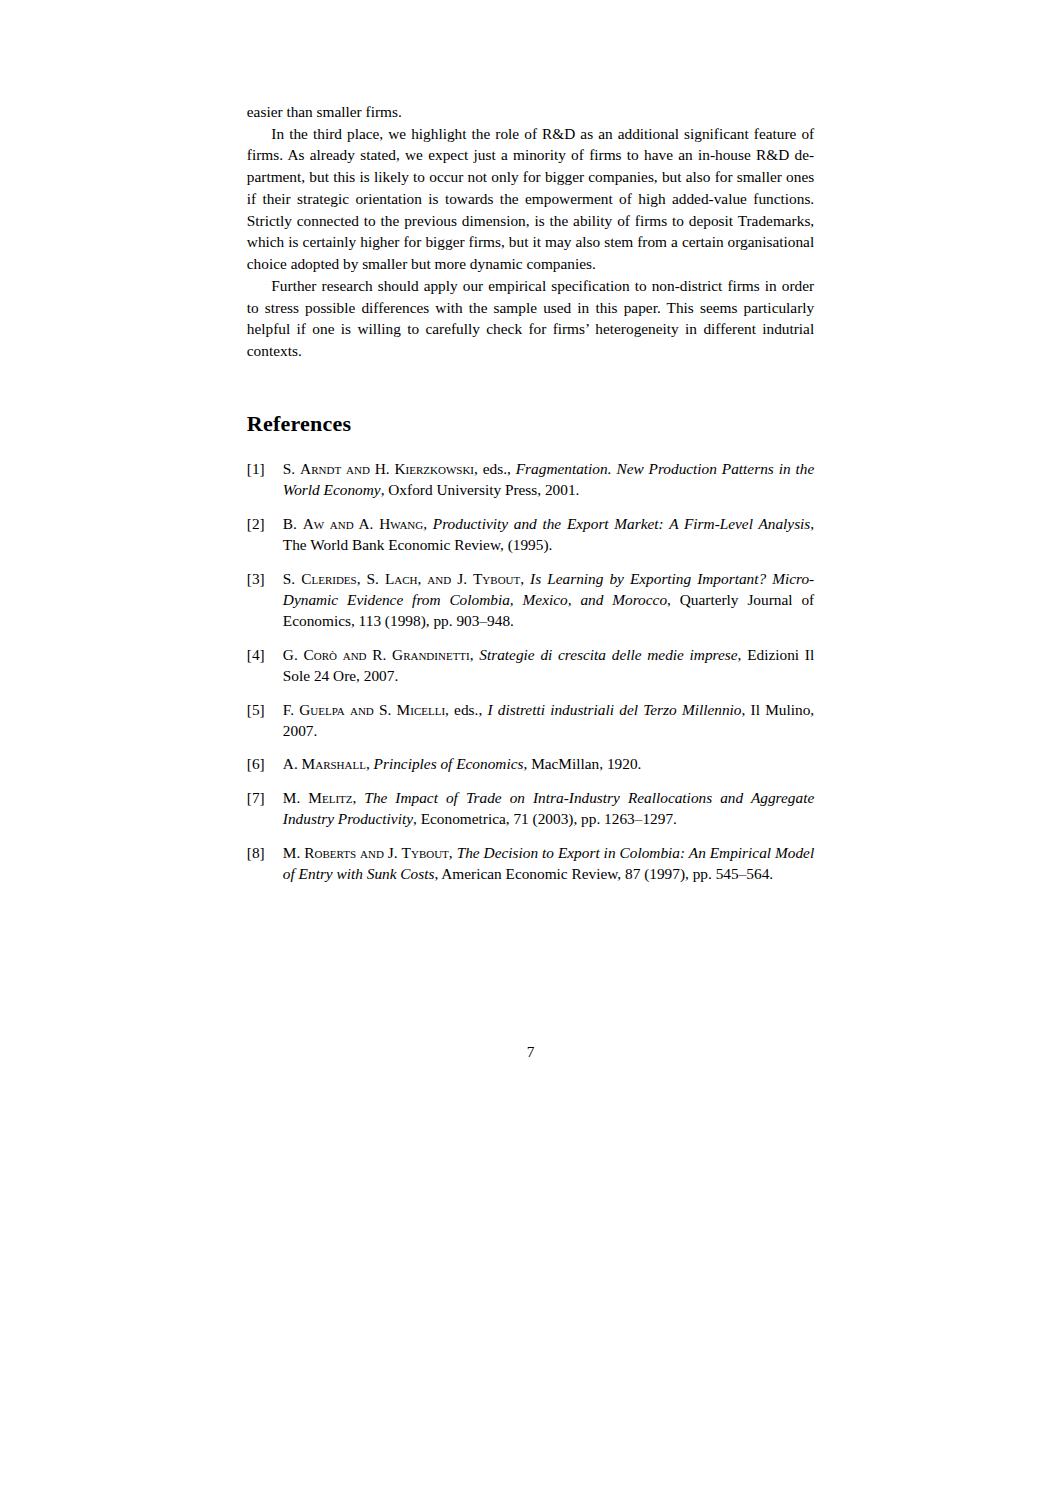easier than smaller firms.
In the third place, we highlight the role of R&D as an additional significant feature of firms. As already stated, we expect just a minority of firms to have an in-house R&D department, but this is likely to occur not only for bigger companies, but also for smaller ones if their strategic orientation is towards the empowerment of high added-value functions. Strictly connected to the previous dimension, is the ability of firms to deposit Trademarks, which is certainly higher for bigger firms, but it may also stem from a certain organisational choice adopted by smaller but more dynamic companies.
Further research should apply our empirical specification to non-district firms in order to stress possible differences with the sample used in this paper. This seems particularly helpful if one is willing to carefully check for firms’ heterogeneity in different indutrial contexts.
References
[1] S. Arndt and H. Kierzkowski, eds., Fragmentation. New Production Patterns in the World Economy, Oxford University Press, 2001.
[2] B. Aw and A. Hwang, Productivity and the Export Market: A Firm-Level Analysis, The World Bank Economic Review, (1995).
[3] S. Clerides, S. Lach, and J. Tybout, Is Learning by Exporting Important? Micro-Dynamic Evidence from Colombia, Mexico, and Morocco, Quarterly Journal of Economics, 113 (1998), pp. 903–948.
[4] G. Corò and R. Grandinetti, Strategie di crescita delle medie imprese, Edizioni Il Sole 24 Ore, 2007.
[5] F. Guelpa and S. Micelli, eds., I distretti industriali del Terzo Millennio, Il Mulino, 2007.
[6] A. Marshall, Principles of Economics, MacMillan, 1920.
[7] M. Melitz, The Impact of Trade on Intra-Industry Reallocations and Aggregate Industry Productivity, Econometrica, 71 (2003), pp. 1263–1297.
[8] M. Roberts and J. Tybout, The Decision to Export in Colombia: An Empirical Model of Entry with Sunk Costs, American Economic Review, 87 (1997), pp. 545–564.
7